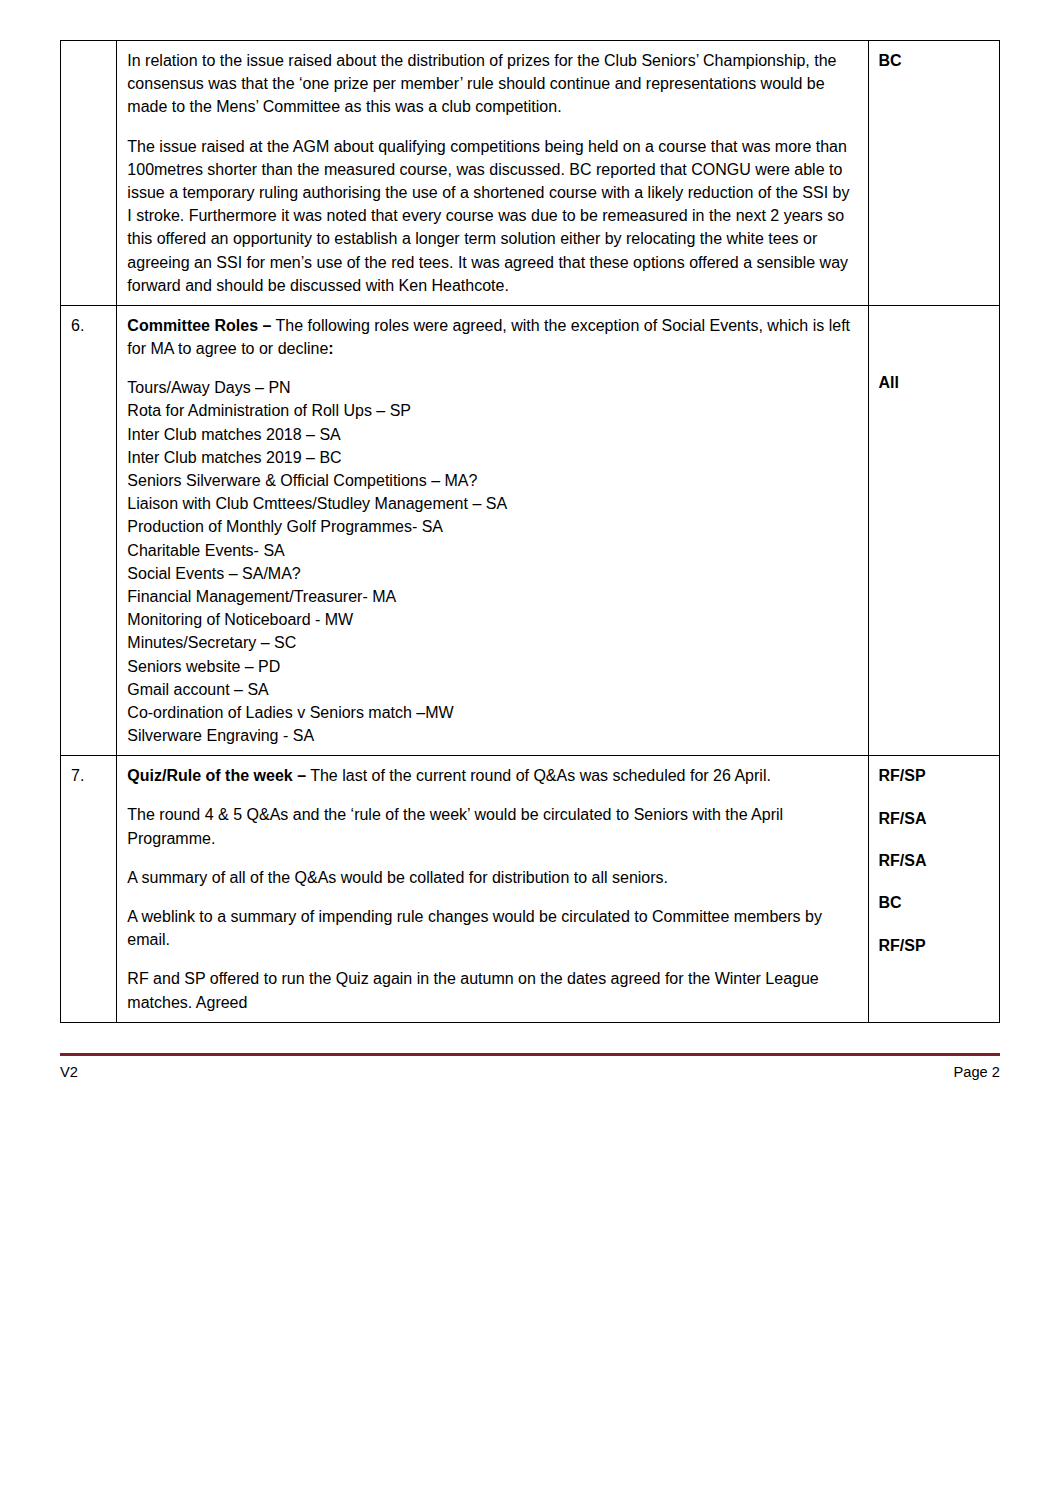| | In relation to the issue raised about the distribution of prizes for the Club Seniors’ Championship, the consensus was that the ‘one prize per member’ rule should continue and representations would be made to the Mens’ Committee as this was a club competition. The issue raised at the AGM about qualifying competitions being held on a course that was more than 100metres shorter than the measured course, was discussed. BC reported that CONGU were able to issue a temporary ruling authorising the use of a shortened course with a likely reduction of the SSI by I stroke. Furthermore it was noted that every course was due to be remeasured in the next 2 years so this offered an opportunity to establish a longer term solution either by relocating the white tees or agreeing an SSI for men’s use of the red tees. It was agreed that these options offered a sensible way forward and should be discussed with Ken Heathcote. | BC |
| 6. | Committee Roles – The following roles were agreed, with the exception of Social Events, which is left for MA to agree to or decline : Tours/Away Days – PN Rota for Administration of Roll Ups – SP Inter Club matches 2018 – SA Inter Club matches 2019 – BC Seniors Silverware & Official Competitions – MA? Liaison with Club Cmttees/Studley Management – SA Production of Monthly Golf Programmes- SA Charitable Events- SA Social Events – SA/MA? Financial Management/Treasurer- MA Monitoring of Noticeboard - MW Minutes/Secretary – SC Seniors website – PD Gmail account – SA Co-ordination of Ladies v Seniors match –MW Silverware Engraving - SA | All |
| 7. | Quiz/Rule of the week – The last of the current round of Q&As was scheduled for 26 April. The round 4 & 5 Q&As and the ‘rule of the week’ would be circulated to Seniors with the April Programme. A summary of all of the Q&As would be collated for distribution to all seniors. A weblink to a summary of impending rule changes would be circulated to Committee members by email. RF and SP offered to run the Quiz again in the autumn on the dates agreed for the Winter League matches. Agreed | RF/SP RF/SA RF/SA BC RF/SP |
V2 Page 2